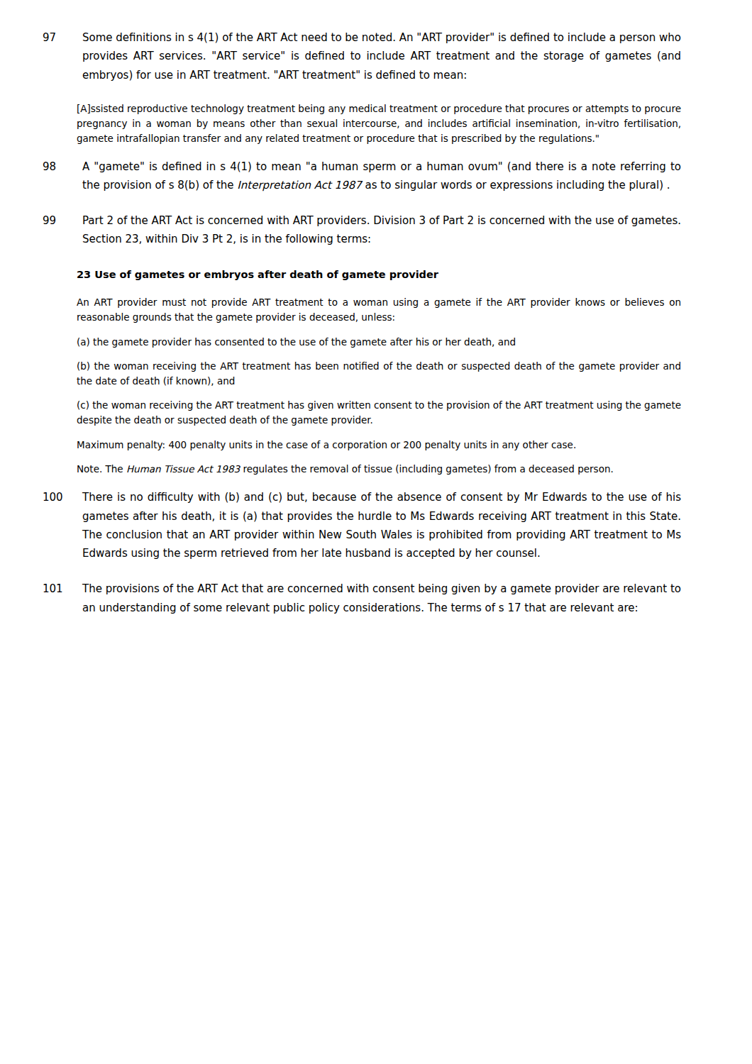97
Some definitions in s 4(1) of the ART Act need to be noted. An "ART provider" is defined to include a person who provides ART services. "ART service" is defined to include ART treatment and the storage of gametes (and embryos) for use in ART treatment. "ART treatment" is defined to mean:
[A]ssisted reproductive technology treatment being any medical treatment or procedure that procures or attempts to procure pregnancy in a woman by means other than sexual intercourse, and includes artificial insemination, in-vitro fertilisation, gamete intrafallopian transfer and any related treatment or procedure that is prescribed by the regulations."
98
A "gamete" is defined in s 4(1) to mean "a human sperm or a human ovum" (and there is a note referring to the provision of s 8(b) of the Interpretation Act 1987 as to singular words or expressions including the plural) .
99
Part 2 of the ART Act is concerned with ART providers. Division 3 of Part 2 is concerned with the use of gametes. Section 23, within Div 3 Pt 2, is in the following terms:
23 Use of gametes or embryos after death of gamete provider
An ART provider must not provide ART treatment to a woman using a gamete if the ART provider knows or believes on reasonable grounds that the gamete provider is deceased, unless:
(a) the gamete provider has consented to the use of the gamete after his or her death, and
(b) the woman receiving the ART treatment has been notified of the death or suspected death of the gamete provider and the date of death (if known), and
(c) the woman receiving the ART treatment has given written consent to the provision of the ART treatment using the gamete despite the death or suspected death of the gamete provider.
Maximum penalty: 400 penalty units in the case of a corporation or 200 penalty units in any other case.
Note. The Human Tissue Act 1983 regulates the removal of tissue (including gametes) from a deceased person.
100
There is no difficulty with (b) and (c) but, because of the absence of consent by Mr Edwards to the use of his gametes after his death, it is (a) that provides the hurdle to Ms Edwards receiving ART treatment in this State. The conclusion that an ART provider within New South Wales is prohibited from providing ART treatment to Ms Edwards using the sperm retrieved from her late husband is accepted by her counsel.
101
The provisions of the ART Act that are concerned with consent being given by a gamete provider are relevant to an understanding of some relevant public policy considerations. The terms of s 17 that are relevant are: